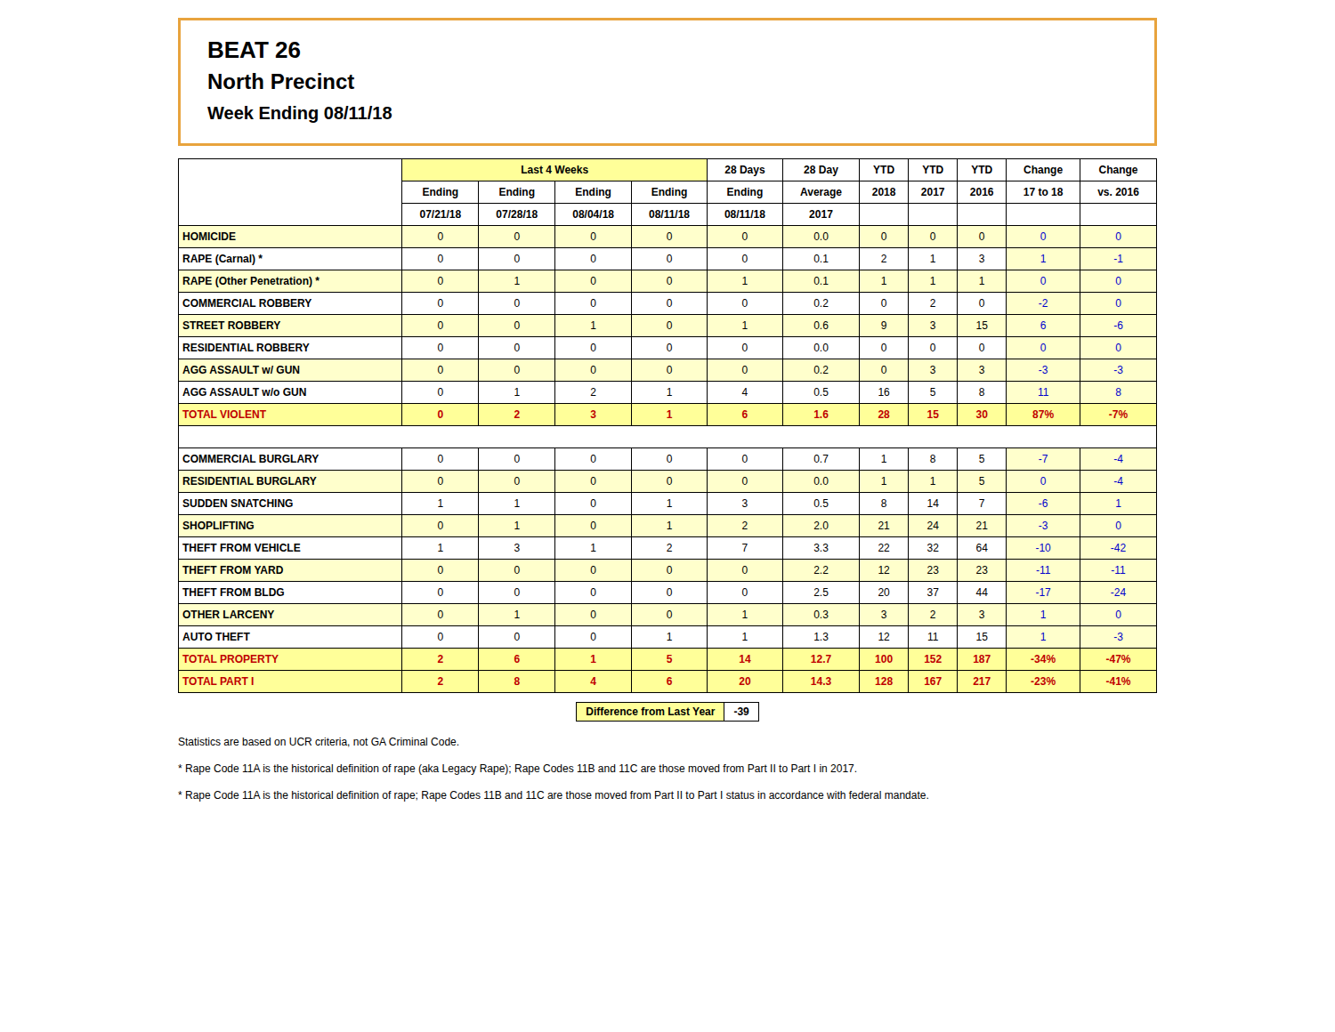BEAT 26
North Precinct
Week Ending 08/11/18
| | Last 4 Weeks | 28 Days | 28 Day | YTD | YTD | YTD | Change | Change |
| --- | --- | --- | --- | --- | --- | --- | --- | --- |
| Ending | Ending | Ending | Ending | Ending | Average | 2018 | 2017 | 2016 | 17 to 18 | vs. 2016 |
| 07/21/18 | 07/28/18 | 08/04/18 | 08/11/18 | 08/11/18 | 2017 | | | | | |
| HOMICIDE | 0 | 0 | 0 | 0 | 0 | 0.0 | 0 | 0 | 0 | 0 | 0 |
| RAPE (Carnal) * | 0 | 0 | 0 | 0 | 0 | 0.1 | 2 | 1 | 3 | 1 | -1 |
| RAPE (Other Penetration) * | 0 | 1 | 0 | 0 | 1 | 0.1 | 1 | 1 | 1 | 0 | 0 |
| COMMERCIAL ROBBERY | 0 | 0 | 0 | 0 | 0 | 0.2 | 0 | 2 | 0 | -2 | 0 |
| STREET ROBBERY | 0 | 0 | 1 | 0 | 1 | 0.6 | 9 | 3 | 15 | 6 | -6 |
| RESIDENTIAL ROBBERY | 0 | 0 | 0 | 0 | 0 | 0.0 | 0 | 0 | 0 | 0 | 0 |
| AGG ASSAULT w/ GUN | 0 | 0 | 0 | 0 | 0 | 0.2 | 0 | 3 | 3 | -3 | -3 |
| AGG ASSAULT w/o GUN | 0 | 1 | 2 | 1 | 4 | 0.5 | 16 | 5 | 8 | 11 | 8 |
| TOTAL VIOLENT | 0 | 2 | 3 | 1 | 6 | 1.6 | 28 | 15 | 30 | 87% | -7% |
| COMMERCIAL BURGLARY | 0 | 0 | 0 | 0 | 0 | 0.7 | 1 | 8 | 5 | -7 | -4 |
| RESIDENTIAL BURGLARY | 0 | 0 | 0 | 0 | 0 | 0.0 | 1 | 1 | 5 | 0 | -4 |
| SUDDEN SNATCHING | 1 | 1 | 0 | 1 | 3 | 0.5 | 8 | 14 | 7 | -6 | 1 |
| SHOPLIFTING | 0 | 1 | 0 | 1 | 2 | 2.0 | 21 | 24 | 21 | -3 | 0 |
| THEFT FROM VEHICLE | 1 | 3 | 1 | 2 | 7 | 3.3 | 22 | 32 | 64 | -10 | -42 |
| THEFT FROM YARD | 0 | 0 | 0 | 0 | 0 | 2.2 | 12 | 23 | 23 | -11 | -11 |
| THEFT FROM BLDG | 0 | 0 | 0 | 0 | 0 | 2.5 | 20 | 37 | 44 | -17 | -24 |
| OTHER LARCENY | 0 | 1 | 0 | 0 | 1 | 0.3 | 3 | 2 | 3 | 1 | 0 |
| AUTO THEFT | 0 | 0 | 0 | 1 | 1 | 1.3 | 12 | 11 | 15 | 1 | -3 |
| TOTAL PROPERTY | 2 | 6 | 1 | 5 | 14 | 12.7 | 100 | 152 | 187 | -34% | -47% |
| TOTAL PART I | 2 | 8 | 4 | 6 | 20 | 14.3 | 128 | 167 | 217 | -23% | -41% |
| Difference from Last Year | -39 |
Statistics are based on UCR criteria, not GA Criminal Code.
* Rape Code 11A is the historical definition of rape (aka Legacy Rape); Rape Codes 11B and 11C are those moved from Part II to Part I in 2017.
* Rape Code 11A is the historical definition of rape; Rape Codes 11B and 11C are those moved from Part II to Part I status in accordance with federal mandate.